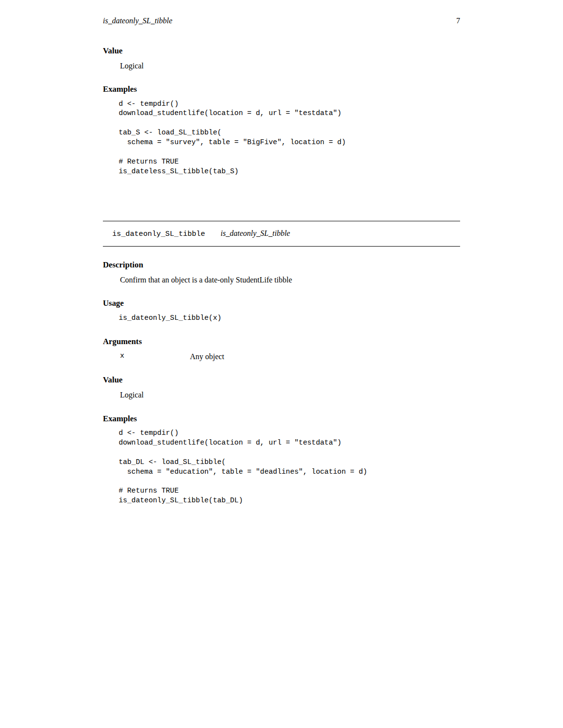is_dateonly_SL_tibble 7
Value
Logical
Examples
d <- tempdir()
download_studentlife(location = d, url = "testdata")

tab_S <- load_SL_tibble(
  schema = "survey", table = "BigFive", location = d)

# Returns TRUE
is_dateless_SL_tibble(tab_S)
is_dateonly_SL_tibble is_dateonly_SL_tibble
Description
Confirm that an object is a date-only StudentLife tibble
Usage
is_dateonly_SL_tibble(x)
Arguments
x
Any object
Value
Logical
Examples
d <- tempdir()
download_studentlife(location = d, url = "testdata")

tab_DL <- load_SL_tibble(
  schema = "education", table = "deadlines", location = d)

# Returns TRUE
is_dateonly_SL_tibble(tab_DL)